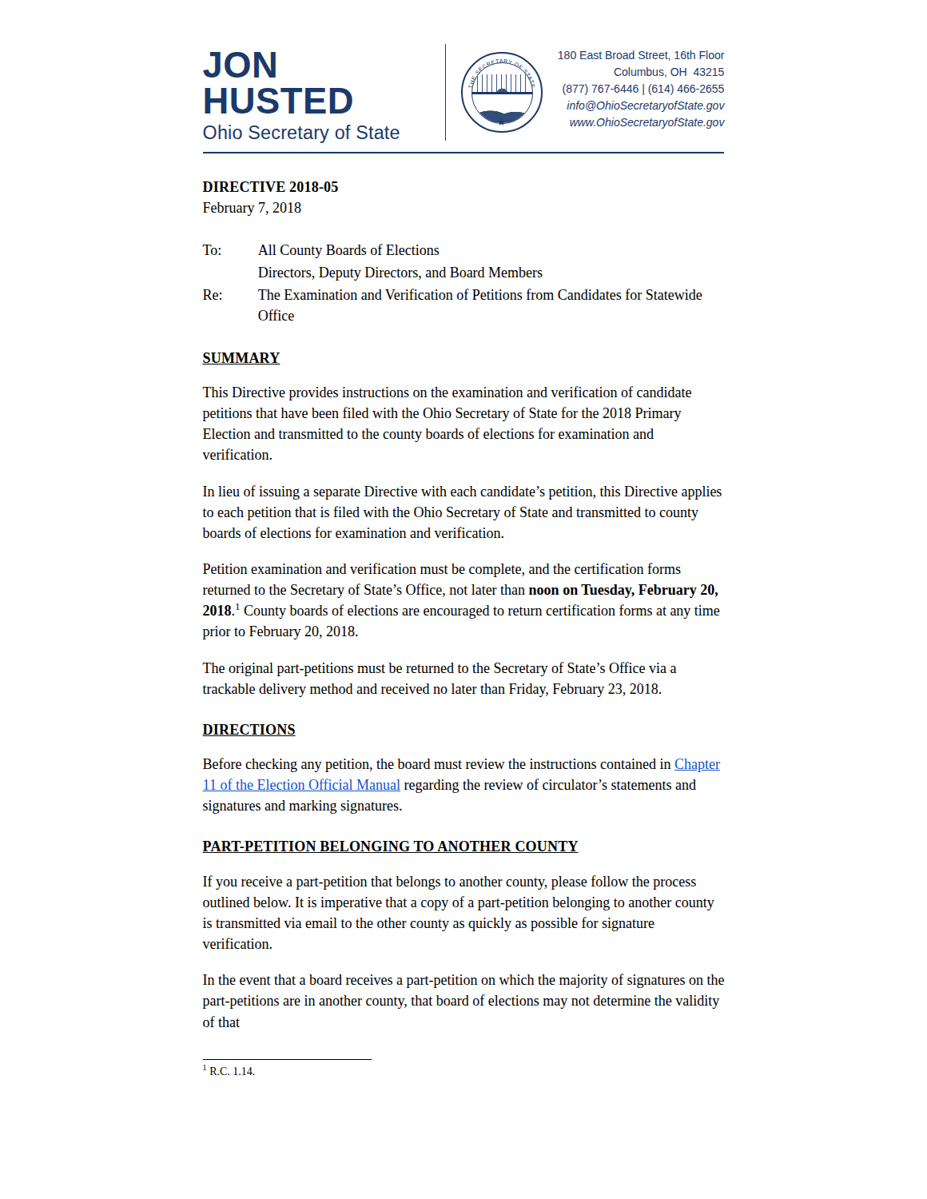JON HUSTED Ohio Secretary of State
THE SECRETARY OF STATE THE SEAL OF OHIO
★
180 East Broad Street, 16th Floor
Columbus, OH 43215
(877) 767-6446 | (614) 466-2655
info@OhioSecretaryofState.gov
www.OhioSecretaryofState.gov
DIRECTIVE 2018-05
February 7, 2018
| To: | All County Boards of Elections |
| | Directors, Deputy Directors, and Board Members |
| Re: | The Examination and Verification of Petitions from Candidates for Statewide Office |
SUMMARY
This Directive provides instructions on the examination and verification of candidate petitions that have been filed with the Ohio Secretary of State for the 2018 Primary Election and transmitted to the county boards of elections for examination and verification.
In lieu of issuing a separate Directive with each candidate’s petition, this Directive applies to each petition that is filed with the Ohio Secretary of State and transmitted to county boards of elections for examination and verification.
Petition examination and verification must be complete, and the certification forms returned to the Secretary of State’s Office, not later than noon on Tuesday, February 20, 2018.1 County boards of elections are encouraged to return certification forms at any time prior to February 20, 2018.
The original part-petitions must be returned to the Secretary of State’s Office via a trackable delivery method and received no later than Friday, February 23, 2018.
DIRECTIONS
Before checking any petition, the board must review the instructions contained in Chapter 11 of the Election Official Manual regarding the review of circulator’s statements and signatures and marking signatures.
PART-PETITION BELONGING TO ANOTHER COUNTY
If you receive a part-petition that belongs to another county, please follow the process outlined below. It is imperative that a copy of a part-petition belonging to another county is transmitted via email to the other county as quickly as possible for signature verification.
In the event that a board receives a part-petition on which the majority of signatures on the part-petitions are in another county, that board of elections may not determine the validity of that
1 R.C. 1.14.